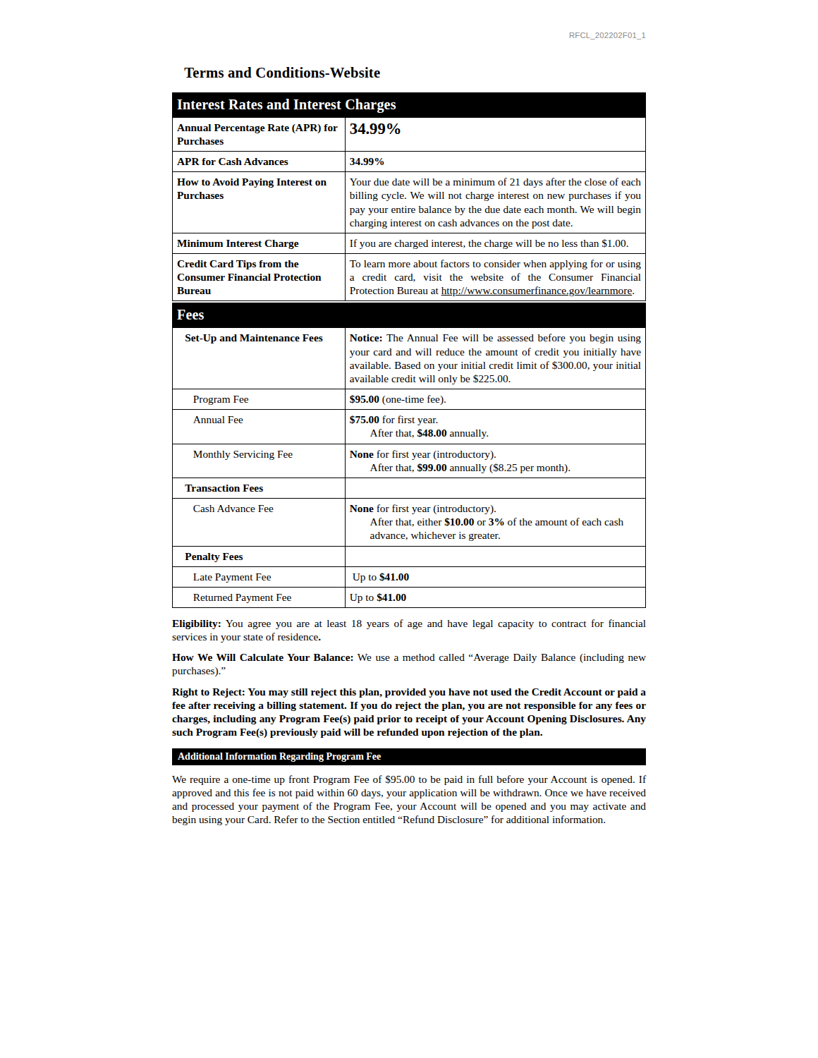RFCL_202202F01_1
Terms and Conditions-Website
| Interest Rates and Interest Charges |
| Annual Percentage Rate (APR) for Purchases | 34.99% |
| APR for Cash Advances | 34.99% |
| How to Avoid Paying Interest on Purchases | Your due date will be a minimum of 21 days after the close of each billing cycle. We will not charge interest on new purchases if you pay your entire balance by the due date each month. We will begin charging interest on cash advances on the post date. |
| Minimum Interest Charge | If you are charged interest, the charge will be no less than $1.00. |
| Credit Card Tips from the Consumer Financial Protection Bureau | To learn more about factors to consider when applying for or using a credit card, visit the website of the Consumer Financial Protection Bureau at http://www.consumerfinance.gov/learnmore . |
| Fees |
| Set-Up and Maintenance Fees | Notice: The Annual Fee will be assessed before you begin using your card and will reduce the amount of credit you initially have available. Based on your initial credit limit of $300.00, your initial available credit will only be $225.00. |
| Program Fee | $95.00 (one-time fee). |
| Annual Fee | $75.00 for first year. After that, $48.00 annually. |
| Monthly Servicing Fee | None for first year (introductory). After that, $99.00 annually ($8.25 per month). |
| Transaction Fees | |
| Cash Advance Fee | None for first year (introductory). After that, either $10.00 or 3% of the amount of each cash advance, whichever is greater. |
| Penalty Fees | |
| Late Payment Fee | Up to $41.00 |
| Returned Payment Fee | Up to $41.00 |
Eligibility: You agree you are at least 18 years of age and have legal capacity to contract for financial services in your state of residence.
How We Will Calculate Your Balance: We use a method called “Average Daily Balance (including new purchases).”
Right to Reject: You may still reject this plan, provided you have not used the Credit Account or paid a fee after receiving a billing statement. If you do reject the plan, you are not responsible for any fees or charges, including any Program Fee(s) paid prior to receipt of your Account Opening Disclosures. Any such Program Fee(s) previously paid will be refunded upon rejection of the plan.
Additional Information Regarding Program Fee
We require a one-time up front Program Fee of $95.00 to be paid in full before your Account is opened. If approved and this fee is not paid within 60 days, your application will be withdrawn. Once we have received and processed your payment of the Program Fee, your Account will be opened and you may activate and begin using your Card. Refer to the Section entitled “Refund Disclosure” for additional information.